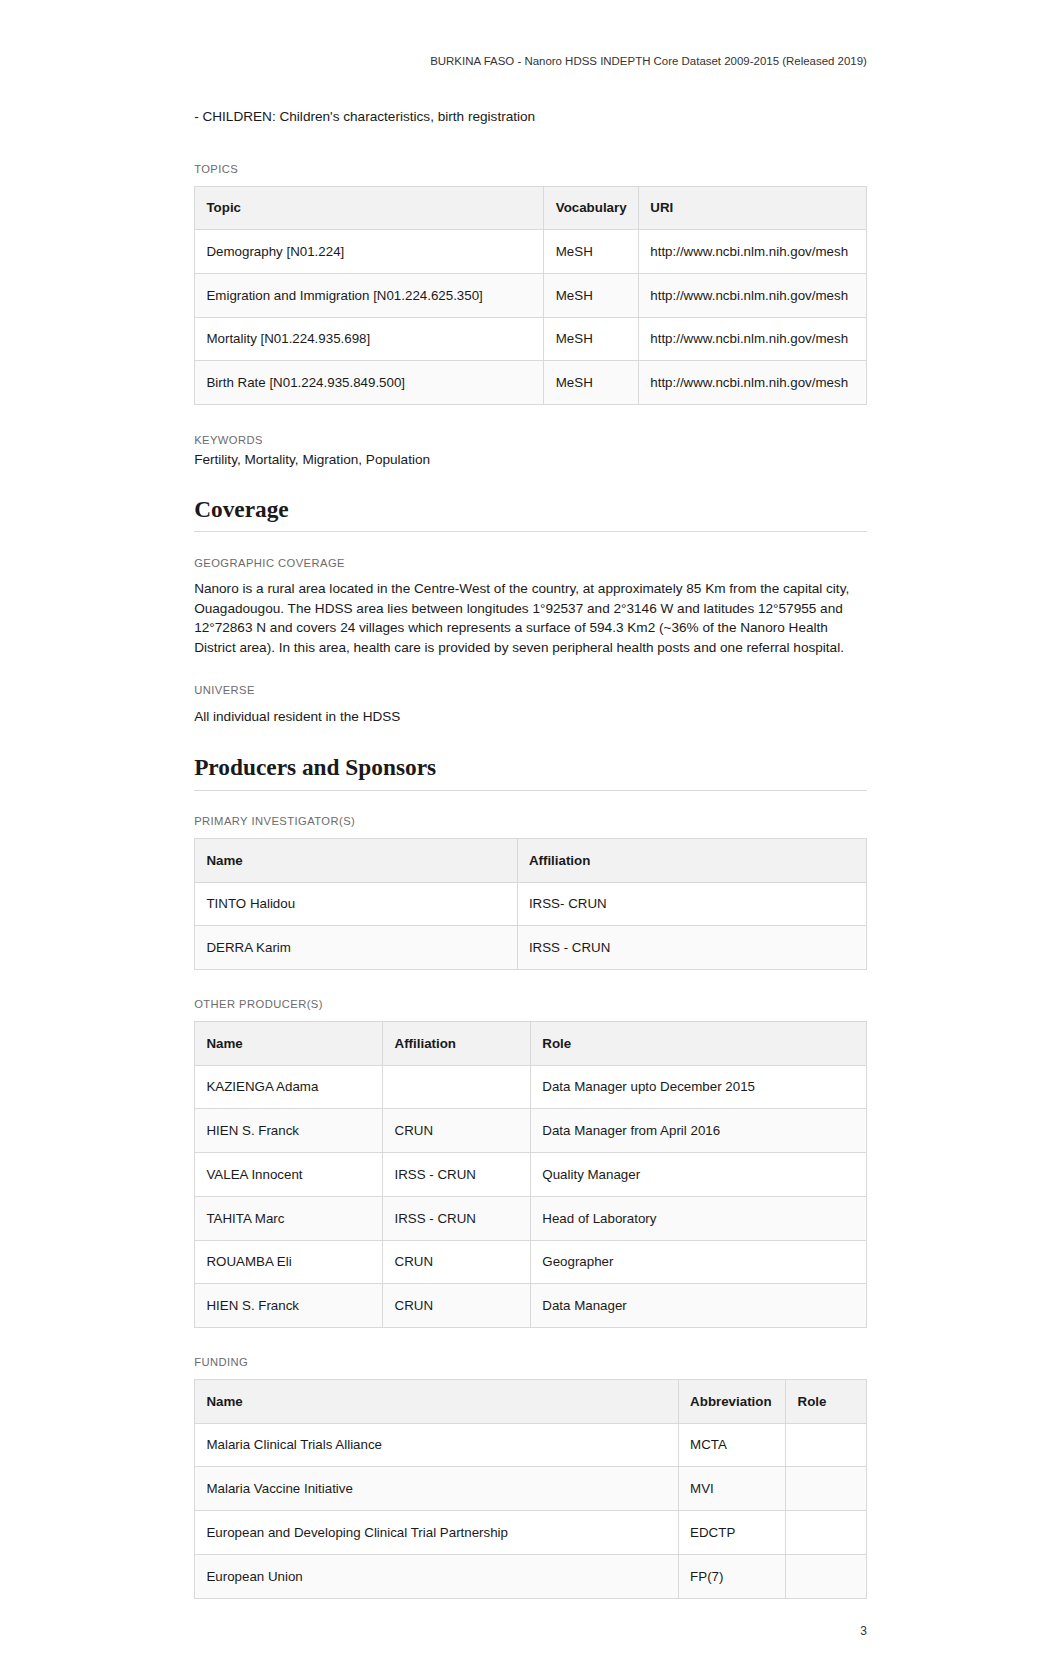BURKINA FASO - Nanoro HDSS INDEPTH Core Dataset 2009-2015 (Released 2019)
- CHILDREN: Children's characteristics, birth registration
Topics
| Topic | Vocabulary | URI |
| --- | --- | --- |
| Demography [N01.224] | MeSH | http://www.ncbi.nlm.nih.gov/mesh |
| Emigration and Immigration [N01.224.625.350] | MeSH | http://www.ncbi.nlm.nih.gov/mesh |
| Mortality [N01.224.935.698] | MeSH | http://www.ncbi.nlm.nih.gov/mesh |
| Birth Rate [N01.224.935.849.500] | MeSH | http://www.ncbi.nlm.nih.gov/mesh |
Keywords
Fertility, Mortality, Migration, Population
Coverage
Geographic Coverage
Nanoro is a rural area located in the Centre-West of the country, at approximately 85 Km from the capital city, Ouagadougou. The HDSS area lies between longitudes 1°92537 and 2°3146 W and latitudes 12°57955 and 12°72863 N and covers 24 villages which represents a surface of 594.3 Km2 (~36% of the Nanoro Health District area). In this area, health care is provided by seven peripheral health posts and one referral hospital.
Universe
All individual resident in the HDSS
Producers and Sponsors
Primary Investigator(s)
| Name | Affiliation |
| --- | --- |
| TINTO Halidou | IRSS- CRUN |
| DERRA Karim | IRSS - CRUN |
Other Producer(s)
| Name | Affiliation | Role |
| --- | --- | --- |
| KAZIENGA Adama | | Data Manager upto December 2015 |
| HIEN S. Franck | CRUN | Data Manager from April 2016 |
| VALEA Innocent | IRSS - CRUN | Quality Manager |
| TAHITA Marc | IRSS - CRUN | Head of Laboratory |
| ROUAMBA Eli | CRUN | Geographer |
| HIEN S. Franck | CRUN | Data Manager |
Funding
| Name | Abbreviation | Role |
| --- | --- | --- |
| Malaria Clinical Trials Alliance | MCTA | |
| Malaria Vaccine Initiative | MVI | |
| European and Developing Clinical Trial Partnership | EDCTP | |
| European Union | FP(7) | |
3